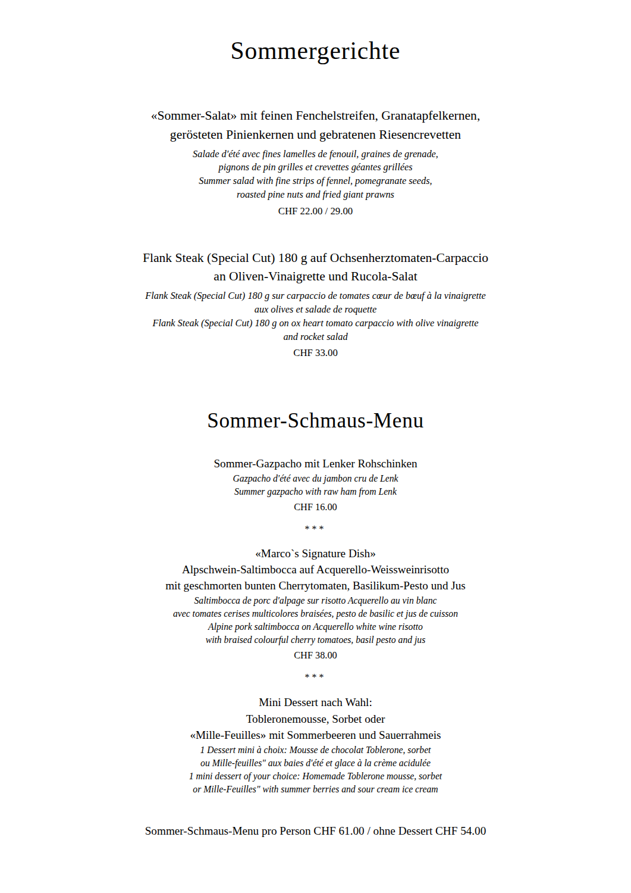Sommergerichte
«Sommer-Salat» mit feinen Fenchelstreifen, Granatapfelkernen,
gerösteten Pinienkernen und gebratenen Riesencrevetten
Salade d'été avec fines lamelles de fenouil, graines de grenade,
pignons de pin grilles et crevettes géantes grillées
Summer salad with fine strips of fennel, pomegranate seeds,
roasted pine nuts and fried giant prawns
CHF 22.00 / 29.00
Flank Steak (Special Cut) 180 g auf Ochsenherztomaten-Carpaccio
an Oliven-Vinaigrette und Rucola-Salat
Flank Steak (Special Cut) 180 g sur carpaccio de tomates cœur de bœuf à la vinaigrette
aux olives et salade de roquette
Flank Steak (Special Cut) 180 g on ox heart tomato carpaccio with olive vinaigrette
and rocket salad
CHF 33.00
Sommer-Schmaus-Menu
Sommer-Gazpacho mit Lenker Rohschinken
Gazpacho d'été avec du jambon cru de Lenk
Summer gazpacho with raw ham from Lenk
CHF 16.00
***
«Marco`s Signature Dish»
Alpschwein-Saltimbocca auf Acquerello-Weissweinrisotto
mit geschmorten bunten Cherrytomaten, Basilikum-Pesto und Jus
Saltimbocca de porc d'alpage sur risotto Acquerello au vin blanc
avec tomates cerises multicolores braisées, pesto de basilic et jus de cuisson
Alpine pork saltimbocca on Acquerello white wine risotto
with braised colourful cherry tomatoes, basil pesto and jus
CHF 38.00
***
Mini Dessert nach Wahl:
Tobleronemousse, Sorbet oder
«Mille-Feuilles» mit Sommerbeeren und Sauerrahmeis
1 Dessert mini à choix: Mousse de chocolat Toblerone, sorbet
ou Mille-feuilles" aux baies d'été et glace à la crème acidulée
1 mini dessert of your choice: Homemade Toblerone mousse, sorbet
or Mille-Feuilles" with summer berries and sour cream ice cream
Sommer-Schmaus-Menu pro Person CHF 61.00 / ohne Dessert CHF 54.00